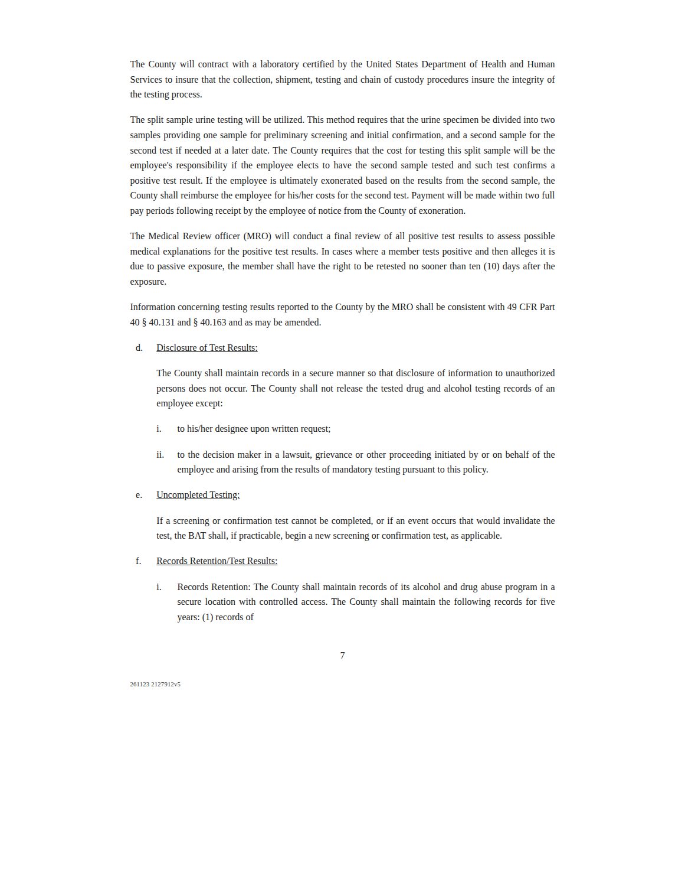The County will contract with a laboratory certified by the United States Department of Health and Human Services to insure that the collection, shipment, testing and chain of custody procedures insure the integrity of the testing process.
The split sample urine testing will be utilized. This method requires that the urine specimen be divided into two samples providing one sample for preliminary screening and initial confirmation, and a second sample for the second test if needed at a later date. The County requires that the cost for testing this split sample will be the employee's responsibility if the employee elects to have the second sample tested and such test confirms a positive test result. If the employee is ultimately exonerated based on the results from the second sample, the County shall reimburse the employee for his/her costs for the second test. Payment will be made within two full pay periods following receipt by the employee of notice from the County of exoneration.
The Medical Review officer (MRO) will conduct a final review of all positive test results to assess possible medical explanations for the positive test results. In cases where a member tests positive and then alleges it is due to passive exposure, the member shall have the right to be retested no sooner than ten (10) days after the exposure.
Information concerning testing results reported to the County by the MRO shall be consistent with 49 CFR Part 40 § 40.131 and § 40.163 and as may be amended.
d.
Disclosure of Test Results:
The County shall maintain records in a secure manner so that disclosure of information to unauthorized persons does not occur. The County shall not release the tested drug and alcohol testing records of an employee except:
i.
to his/her designee upon written request;
ii.
to the decision maker in a lawsuit, grievance or other proceeding initiated by or on behalf of the employee and arising from the results of mandatory testing pursuant to this policy.
e.
Uncompleted Testing:
If a screening or confirmation test cannot be completed, or if an event occurs that would invalidate the test, the BAT shall, if practicable, begin a new screening or confirmation test, as applicable.
f.
Records Retention/Test Results:
i.
Records Retention: The County shall maintain records of its alcohol and drug abuse program in a secure location with controlled access. The County shall maintain the following records for five years: (1) records of
7
261123 2127912v5